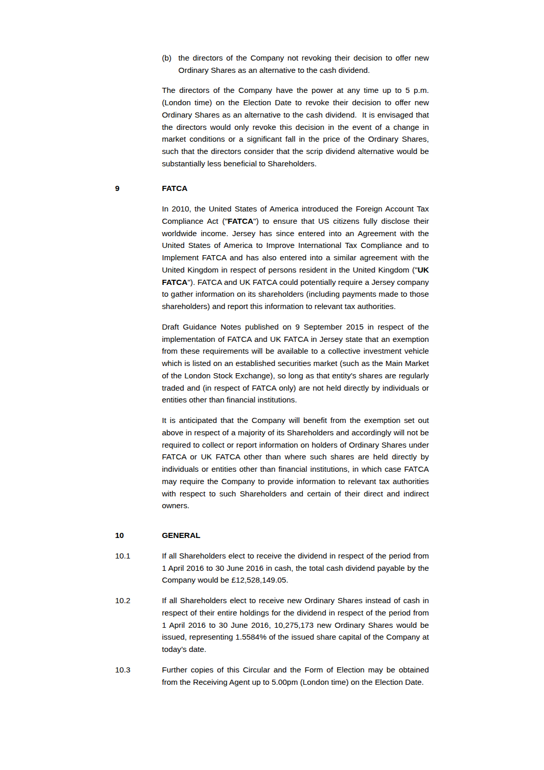(b)
the directors of the Company not revoking their decision to offer new Ordinary Shares as an alternative to the cash dividend.
The directors of the Company have the power at any time up to 5 p.m. (London time) on the Election Date to revoke their decision to offer new Ordinary Shares as an alternative to the cash dividend. It is envisaged that the directors would only revoke this decision in the event of a change in market conditions or a significant fall in the price of the Ordinary Shares, such that the directors consider that the scrip dividend alternative would be substantially less beneficial to Shareholders.
9
FATCA
In 2010, the United States of America introduced the Foreign Account Tax Compliance Act ("FATCA") to ensure that US citizens fully disclose their worldwide income. Jersey has since entered into an Agreement with the United States of America to Improve International Tax Compliance and to Implement FATCA and has also entered into a similar agreement with the United Kingdom in respect of persons resident in the United Kingdom ("UK FATCA"). FATCA and UK FATCA could potentially require a Jersey company to gather information on its shareholders (including payments made to those shareholders) and report this information to relevant tax authorities.
Draft Guidance Notes published on 9 September 2015 in respect of the implementation of FATCA and UK FATCA in Jersey state that an exemption from these requirements will be available to a collective investment vehicle which is listed on an established securities market (such as the Main Market of the London Stock Exchange), so long as that entity's shares are regularly traded and (in respect of FATCA only) are not held directly by individuals or entities other than financial institutions.
It is anticipated that the Company will benefit from the exemption set out above in respect of a majority of its Shareholders and accordingly will not be required to collect or report information on holders of Ordinary Shares under FATCA or UK FATCA other than where such shares are held directly by individuals or entities other than financial institutions, in which case FATCA may require the Company to provide information to relevant tax authorities with respect to such Shareholders and certain of their direct and indirect owners.
10
GENERAL
10.1
If all Shareholders elect to receive the dividend in respect of the period from 1 April 2016 to 30 June 2016 in cash, the total cash dividend payable by the Company would be £12,528,149.05.
10.2
If all Shareholders elect to receive new Ordinary Shares instead of cash in respect of their entire holdings for the dividend in respect of the period from 1 April 2016 to 30 June 2016, 10,275,173 new Ordinary Shares would be issued, representing 1.5584% of the issued share capital of the Company at today’s date.
10.3
Further copies of this Circular and the Form of Election may be obtained from the Receiving Agent up to 5.00pm (London time) on the Election Date.